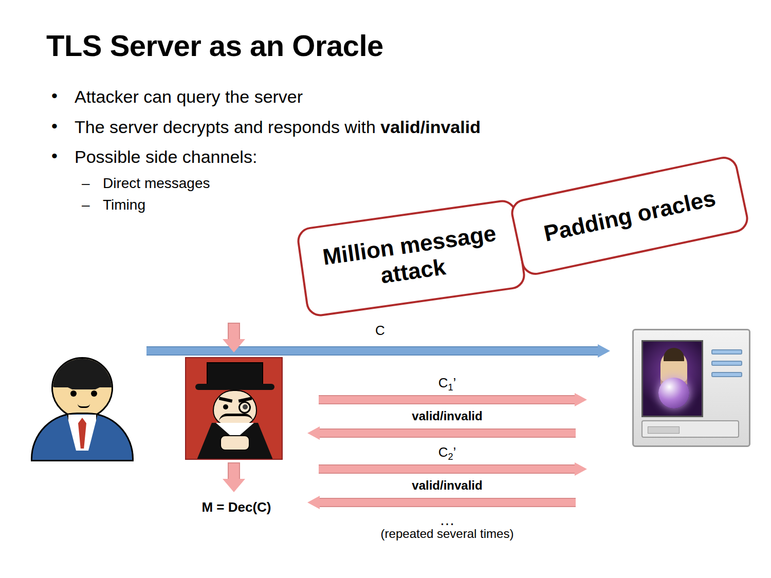TLS Server as an Oracle
Attacker can query the server
The server decrypts and responds with valid/invalid
Possible side channels:
Direct messages
Timing
Million message attack
Padding oracles
C
C1’
valid/invalid
C2’
valid/invalid
…
(repeated several times)
M = Dec(C)